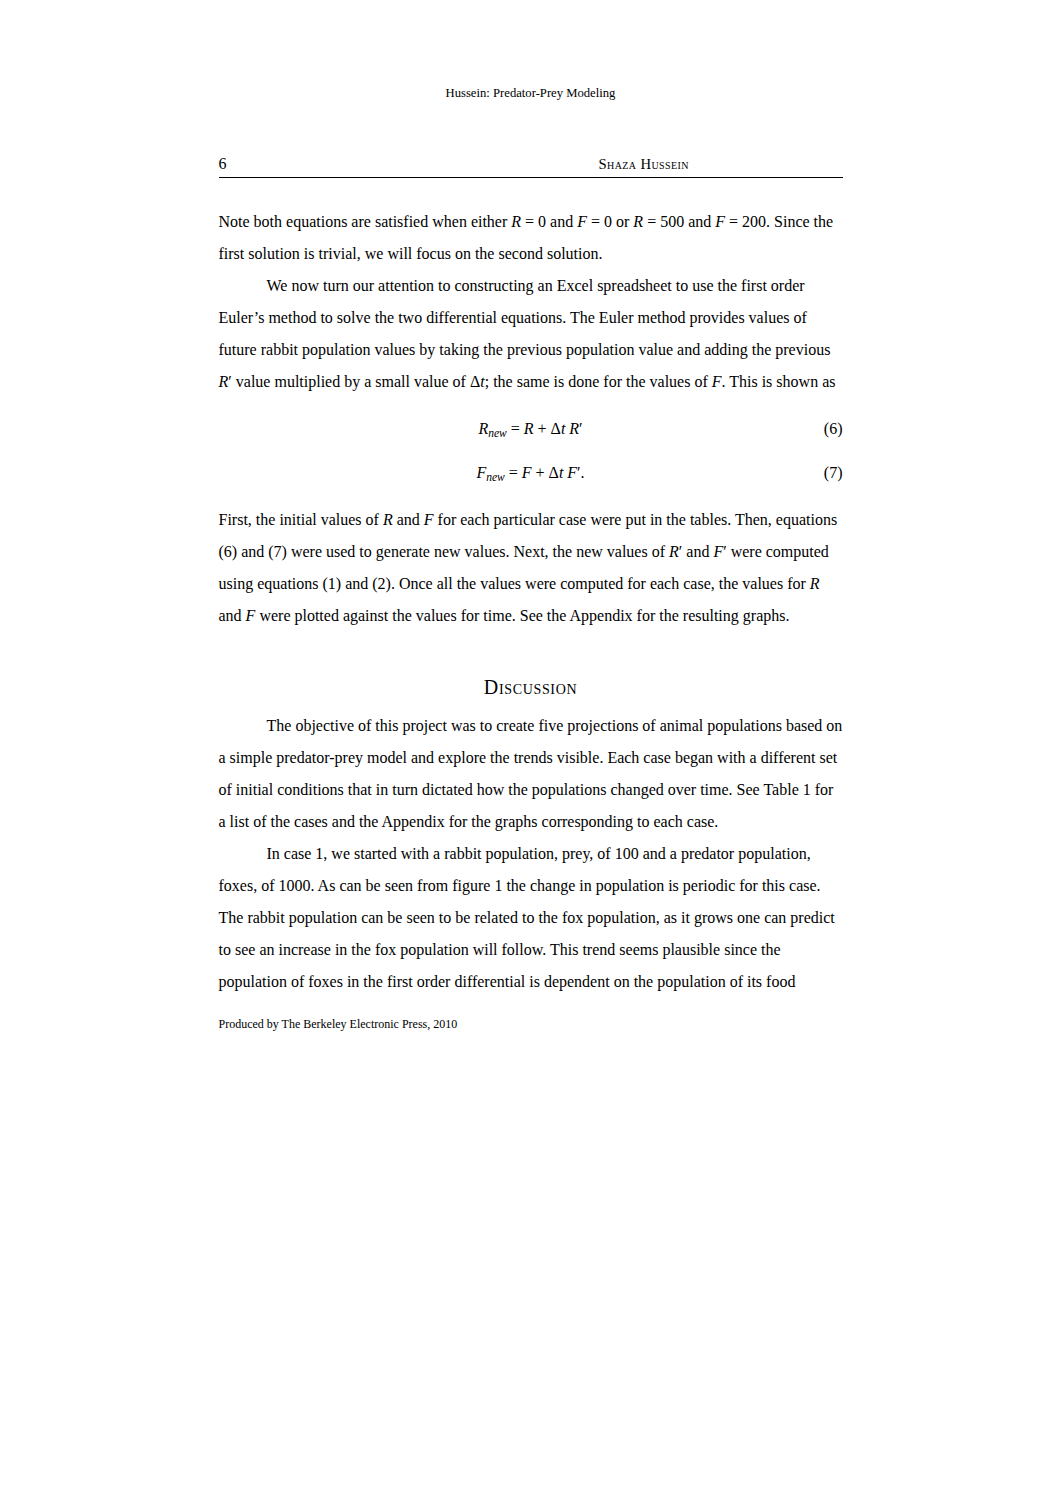Hussein: Predator-Prey Modeling
6 Shaza Hussein
Note both equations are satisfied when either R = 0 and F = 0 or R = 500 and F = 200. Since the first solution is trivial, we will focus on the second solution.
We now turn our attention to constructing an Excel spreadsheet to use the first order Euler’s method to solve the two differential equations. The Euler method provides values of future rabbit population values by taking the previous population value and adding the previous R′ value multiplied by a small value of Δt; the same is done for the values of F. This is shown as
Rnew = R + Δt R′ (6)
Fnew = F + Δt F′. (7)
First, the initial values of R and F for each particular case were put in the tables. Then, equations (6) and (7) were used to generate new values. Next, the new values of R′ and F′ were computed using equations (1) and (2). Once all the values were computed for each case, the values for R and F were plotted against the values for time. See the Appendix for the resulting graphs.
Discussion
The objective of this project was to create five projections of animal populations based on a simple predator-prey model and explore the trends visible. Each case began with a different set of initial conditions that in turn dictated how the populations changed over time. See Table 1 for a list of the cases and the Appendix for the graphs corresponding to each case.
In case 1, we started with a rabbit population, prey, of 100 and a predator population, foxes, of 1000. As can be seen from figure 1 the change in population is periodic for this case. The rabbit population can be seen to be related to the fox population, as it grows one can predict to see an increase in the fox population will follow. This trend seems plausible since the population of foxes in the first order differential is dependent on the population of its food
Produced by The Berkeley Electronic Press, 2010